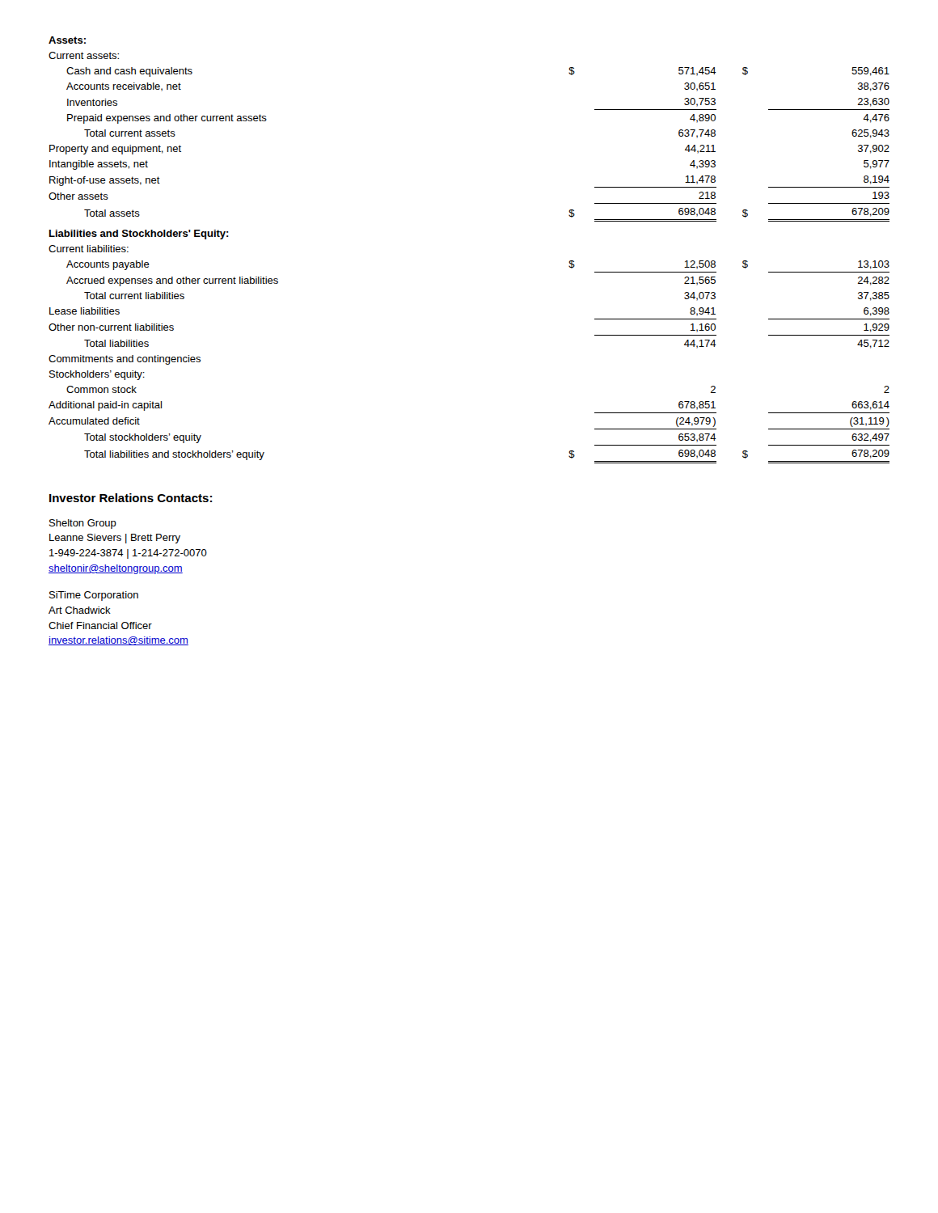| Assets: | | | | | |
| Current assets: | | | | | |
| Cash and cash equivalents | $ | 571,454 | | $ | 559,461 |
| Accounts receivable, net | | 30,651 | | | 38,376 |
| Inventories | | 30,753 | | | 23,630 |
| Prepaid expenses and other current assets | | 4,890 | | | 4,476 |
| Total current assets | | 637,748 | | | 625,943 |
| Property and equipment, net | | 44,211 | | | 37,902 |
| Intangible assets, net | | 4,393 | | | 5,977 |
| Right-of-use assets, net | | 11,478 | | | 8,194 |
| Other assets | | 218 | | | 193 |
| Total assets | $ | 698,048 | | $ | 678,209 |
| Liabilities and Stockholders' Equity: | | | | | |
| Current liabilities: | | | | | |
| Accounts payable | $ | 12,508 | | $ | 13,103 |
| Accrued expenses and other current liabilities | | 21,565 | | | 24,282 |
| Total current liabilities | | 34,073 | | | 37,385 |
| Lease liabilities | | 8,941 | | | 6,398 |
| Other non-current liabilities | | 1,160 | | | 1,929 |
| Total liabilities | | 44,174 | | | 45,712 |
| Commitments and contingencies | | | | | |
| Stockholders’ equity: | | | | | |
| Common stock | | 2 | | | 2 |
| Additional paid-in capital | | 678,851 | | | 663,614 |
| Accumulated deficit | | (24,979 ) | | | (31,119 ) |
| Total stockholders’ equity | | 653,874 | | | 632,497 |
| Total liabilities and stockholders’ equity | $ | 698,048 | | $ | 678,209 |
Investor Relations Contacts:
Shelton Group
Leanne Sievers | Brett Perry
1-949-224-3874 | 1-214-272-0070
sheltonir@sheltongroup.com
SiTime Corporation
Art Chadwick
Chief Financial Officer
investor.relations@sitime.com